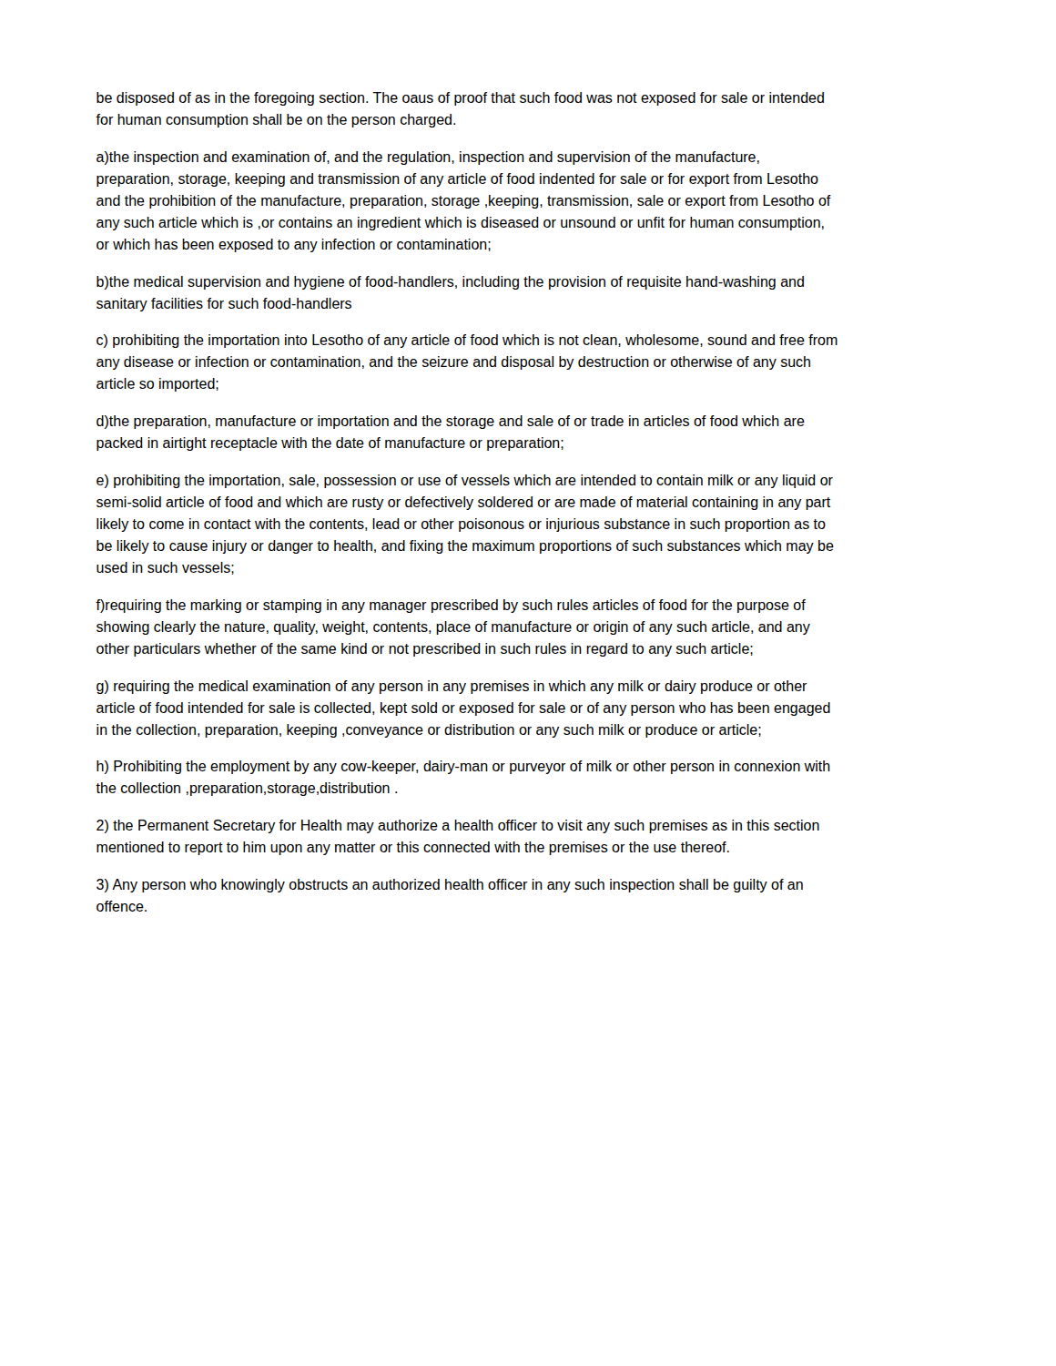be disposed of as in the foregoing section. The oaus of proof that such food was not exposed for sale or intended for human consumption shall be on the person charged.
a)the inspection and examination of, and the regulation, inspection and supervision of the manufacture, preparation, storage, keeping and transmission of any article of food indented for sale or for export from Lesotho and the prohibition of the manufacture, preparation, storage ,keeping, transmission, sale or export from Lesotho of any such article which is ,or contains an ingredient which is diseased or unsound or unfit for human consumption, or which has been exposed to any infection or contamination;
b)the medical supervision and hygiene of food-handlers, including the provision of requisite hand-washing and sanitary facilities for such food-handlers
c) prohibiting the importation into Lesotho of any article of food which is not clean, wholesome, sound and free from any disease or infection or contamination, and the seizure and disposal by destruction or otherwise of any such article so imported;
d)the preparation, manufacture or importation and the storage and sale of or trade in articles of food which are packed in airtight receptacle with the date of manufacture or preparation;
e) prohibiting the importation, sale, possession or use of vessels which are intended to contain milk or any liquid or semi-solid article of food and which are rusty or defectively soldered or are made of material containing in any part likely to come in contact with the contents, lead or other poisonous or injurious substance in such proportion as to be likely to cause injury or danger to health, and fixing the maximum proportions of such substances which may be used in such vessels;
f)requiring the marking or stamping in any manager prescribed by such rules articles of food for the purpose of showing clearly the nature, quality, weight, contents, place of manufacture or origin of any such article, and any other particulars whether of the same kind or not prescribed in such rules in regard to any such article;
g) requiring the medical examination of any person in any premises in which any milk or dairy produce or other article of food intended for sale is collected, kept sold or exposed for sale or of any person who has been engaged in the collection, preparation, keeping ,conveyance or distribution or any such milk or produce or article;
h) Prohibiting the employment by any cow-keeper, dairy-man or purveyor of milk or other person in connexion with the collection ,preparation,storage,distribution .
2) the Permanent Secretary for Health may authorize a health officer to visit any such premises as in this section mentioned to report to him upon any matter or this connected with the premises or the use thereof.
3) Any person who knowingly obstructs an authorized health officer in any such inspection shall be guilty of an offence.